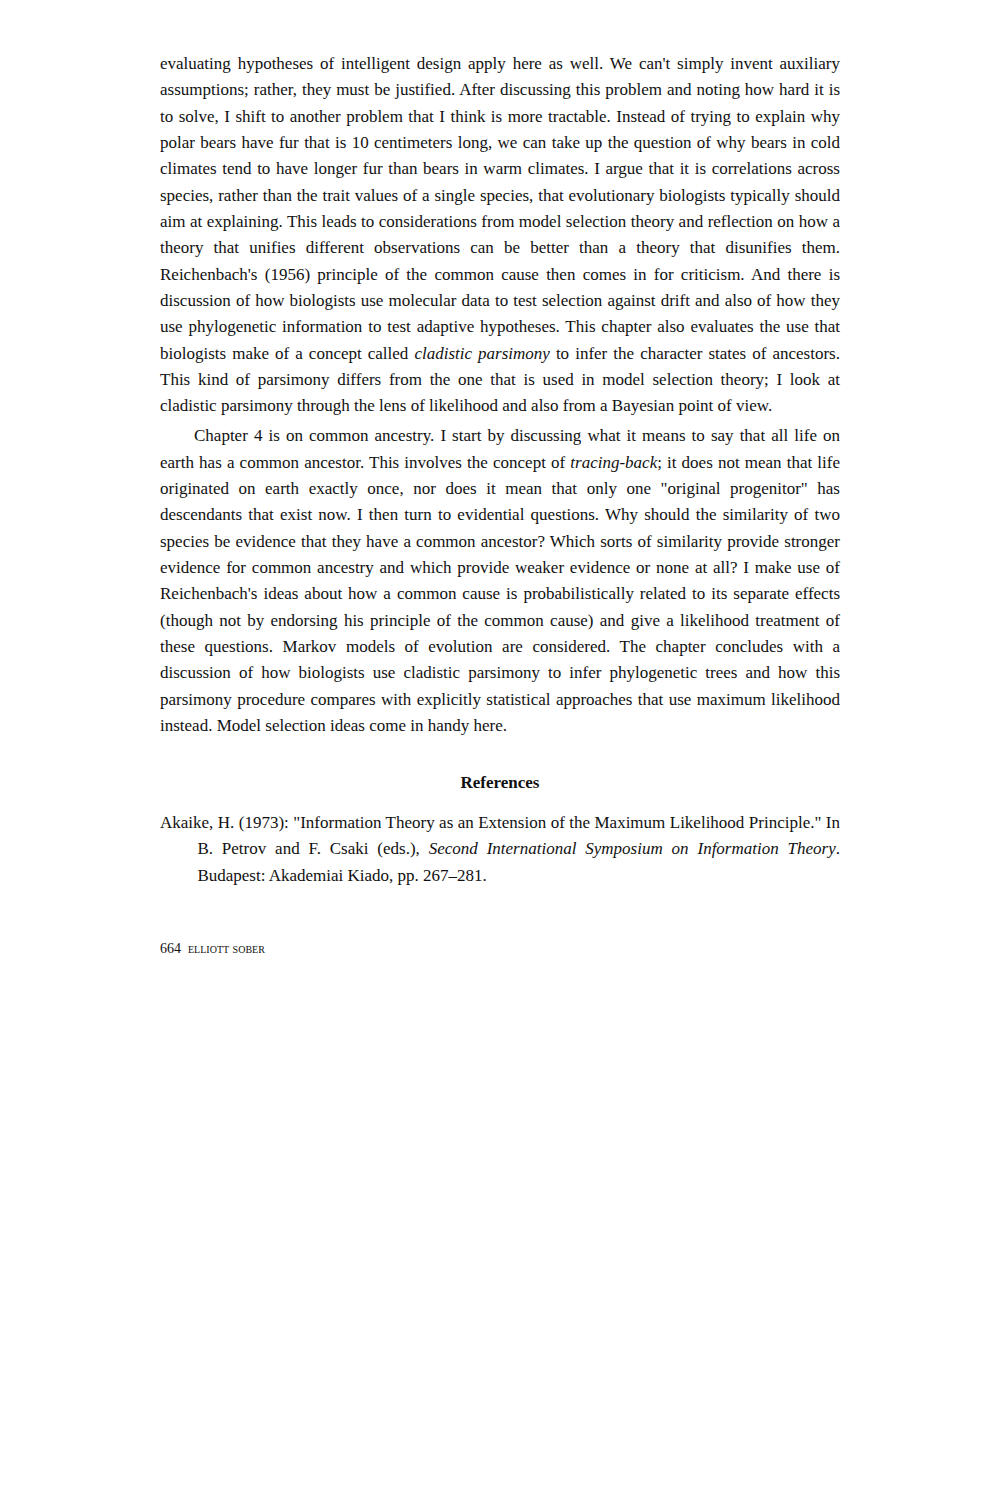evaluating hypotheses of intelligent design apply here as well. We can't simply invent auxiliary assumptions; rather, they must be justified. After discussing this problem and noting how hard it is to solve, I shift to another problem that I think is more tractable. Instead of trying to explain why polar bears have fur that is 10 centimeters long, we can take up the question of why bears in cold climates tend to have longer fur than bears in warm climates. I argue that it is correlations across species, rather than the trait values of a single species, that evolutionary biologists typically should aim at explaining. This leads to considerations from model selection theory and reflection on how a theory that unifies different observations can be better than a theory that disunifies them. Reichenbach's (1956) principle of the common cause then comes in for criticism. And there is discussion of how biologists use molecular data to test selection against drift and also of how they use phylogenetic information to test adaptive hypotheses. This chapter also evaluates the use that biologists make of a concept called cladistic parsimony to infer the character states of ancestors. This kind of parsimony differs from the one that is used in model selection theory; I look at cladistic parsimony through the lens of likelihood and also from a Bayesian point of view.
Chapter 4 is on common ancestry. I start by discussing what it means to say that all life on earth has a common ancestor. This involves the concept of tracing-back; it does not mean that life originated on earth exactly once, nor does it mean that only one "original progenitor" has descendants that exist now. I then turn to evidential questions. Why should the similarity of two species be evidence that they have a common ancestor? Which sorts of similarity provide stronger evidence for common ancestry and which provide weaker evidence or none at all? I make use of Reichenbach's ideas about how a common cause is probabilistically related to its separate effects (though not by endorsing his principle of the common cause) and give a likelihood treatment of these questions. Markov models of evolution are considered. The chapter concludes with a discussion of how biologists use cladistic parsimony to infer phylogenetic trees and how this parsimony procedure compares with explicitly statistical approaches that use maximum likelihood instead. Model selection ideas come in handy here.
References
Akaike, H. (1973): "Information Theory as an Extension of the Maximum Likelihood Principle." In B. Petrov and F. Csaki (eds.), Second International Symposium on Information Theory. Budapest: Akademiai Kiado, pp. 267–281.
664 elliott sober